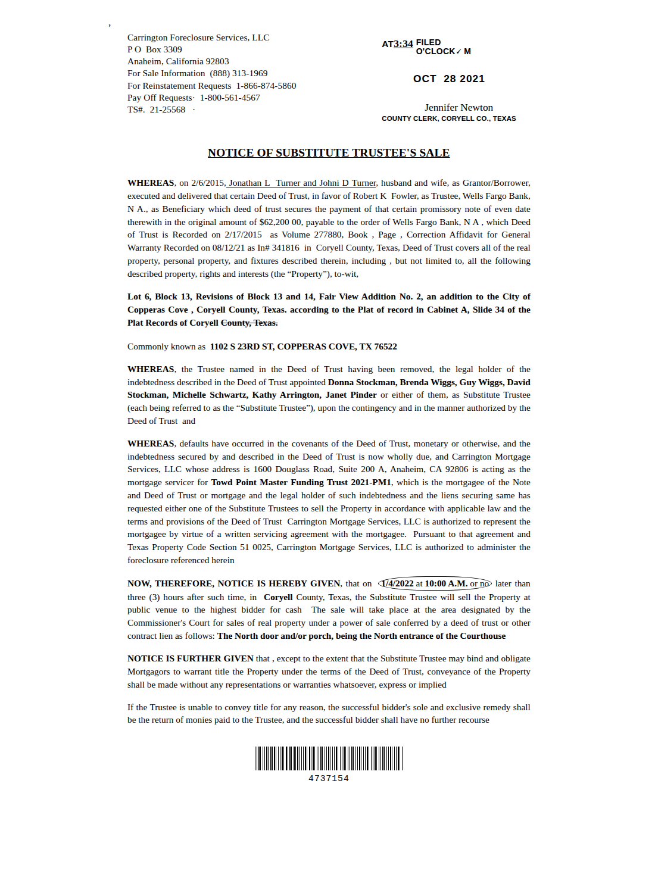,
Carrington Foreclosure Services, LLC
P O Box 3309
Anaheim, California 92803
For Sale Information (888) 313-1969
For Reinstatement Requests 1-866-874-5860
Pay Off Requests· 1-800-561-4567
TS#. 21-25568 ·
AT3:34 FILED
O'CLOCK🗸 M
OCT 28 2021
Jennifer Newton
COUNTY CLERK, CORYELL CO., TEXAS
NOTICE OF SUBSTITUTE TRUSTEE'S SALE
WHEREAS, on 2/6/2015, Jonathan L Turner and Johni D Turner, husband and wife, as Grantor/Borrower, executed and delivered that certain Deed of Trust, in favor of Robert K Fowler, as Trustee, Wells Fargo Bank, N A., as Beneficiary which deed of trust secures the payment of that certain promissory note of even date therewith in the original amount of $62,200 00, payable to the order of Wells Fargo Bank, N A , which Deed of Trust is Recorded on 2/17/2015 as Volume 277880, Book , Page , Correction Affidavit for General Warranty Recorded on 08/12/21 as In# 341816 in Coryell County, Texas, Deed of Trust covers all of the real property, personal property, and fixtures described therein, including , but not limited to, all the following described property, rights and interests (the “Property”), to-wit,
Lot 6, Block 13, Revisions of Block 13 and 14, Fair View Addition No. 2, an addition to the City of Copperas Cove , Coryell County, Texas. according to the Plat of record in Cabinet A, Slide 34 of the Plat Records of Coryell County, Texas.
Commonly known as 1102 S 23RD ST, COPPERAS COVE, TX 76522
WHEREAS, the Trustee named in the Deed of Trust having been removed, the legal holder of the indebtedness described in the Deed of Trust appointed Donna Stockman, Brenda Wiggs, Guy Wiggs, David Stockman, Michelle Schwartz, Kathy Arrington, Janet Pinder or either of them, as Substitute Trustee (each being referred to as the “Substitute Trustee”), upon the contingency and in the manner authorized by the Deed of Trust and
WHEREAS, defaults have occurred in the covenants of the Deed of Trust, monetary or otherwise, and the indebtedness secured by and described in the Deed of Trust is now wholly due, and Carrington Mortgage Services, LLC whose address is 1600 Douglass Road, Suite 200 A, Anaheim, CA 92806 is acting as the mortgage servicer for Towd Point Master Funding Trust 2021-PM1, which is the mortgagee of the Note and Deed of Trust or mortgage and the legal holder of such indebtedness and the liens securing same has requested either one of the Substitute Trustees to sell the Property in accordance with applicable law and the terms and provisions of the Deed of Trust Carrington Mortgage Services, LLC is authorized to represent the mortgagee by virtue of a written servicing agreement with the mortgagee. Pursuant to that agreement and Texas Property Code Section 51 0025, Carrington Mortgage Services, LLC is authorized to administer the foreclosure referenced herein
NOW, THEREFORE, NOTICE IS HEREBY GIVEN, that on 1/4/2022 at 10:00 A.M. or no later than three (3) hours after such time, in Coryell County, Texas, the Substitute Trustee will sell the Property at public venue to the highest bidder for cash The sale will take place at the area designated by the Commissioner's Court for sales of real property under a power of sale conferred by a deed of trust or other contract lien as follows: The North door and/or porch, being the North entrance of the Courthouse
NOTICE IS FURTHER GIVEN that , except to the extent that the Substitute Trustee may bind and obligate Mortgagors to warrant title the Property under the terms of the Deed of Trust, conveyance of the Property shall be made without any representations or warranties whatsoever, express or implied
If the Trustee is unable to convey title for any reason, the successful bidder's sole and exclusive remedy shall be the return of monies paid to the Trustee, and the successful bidder shall have no further recourse
4737154